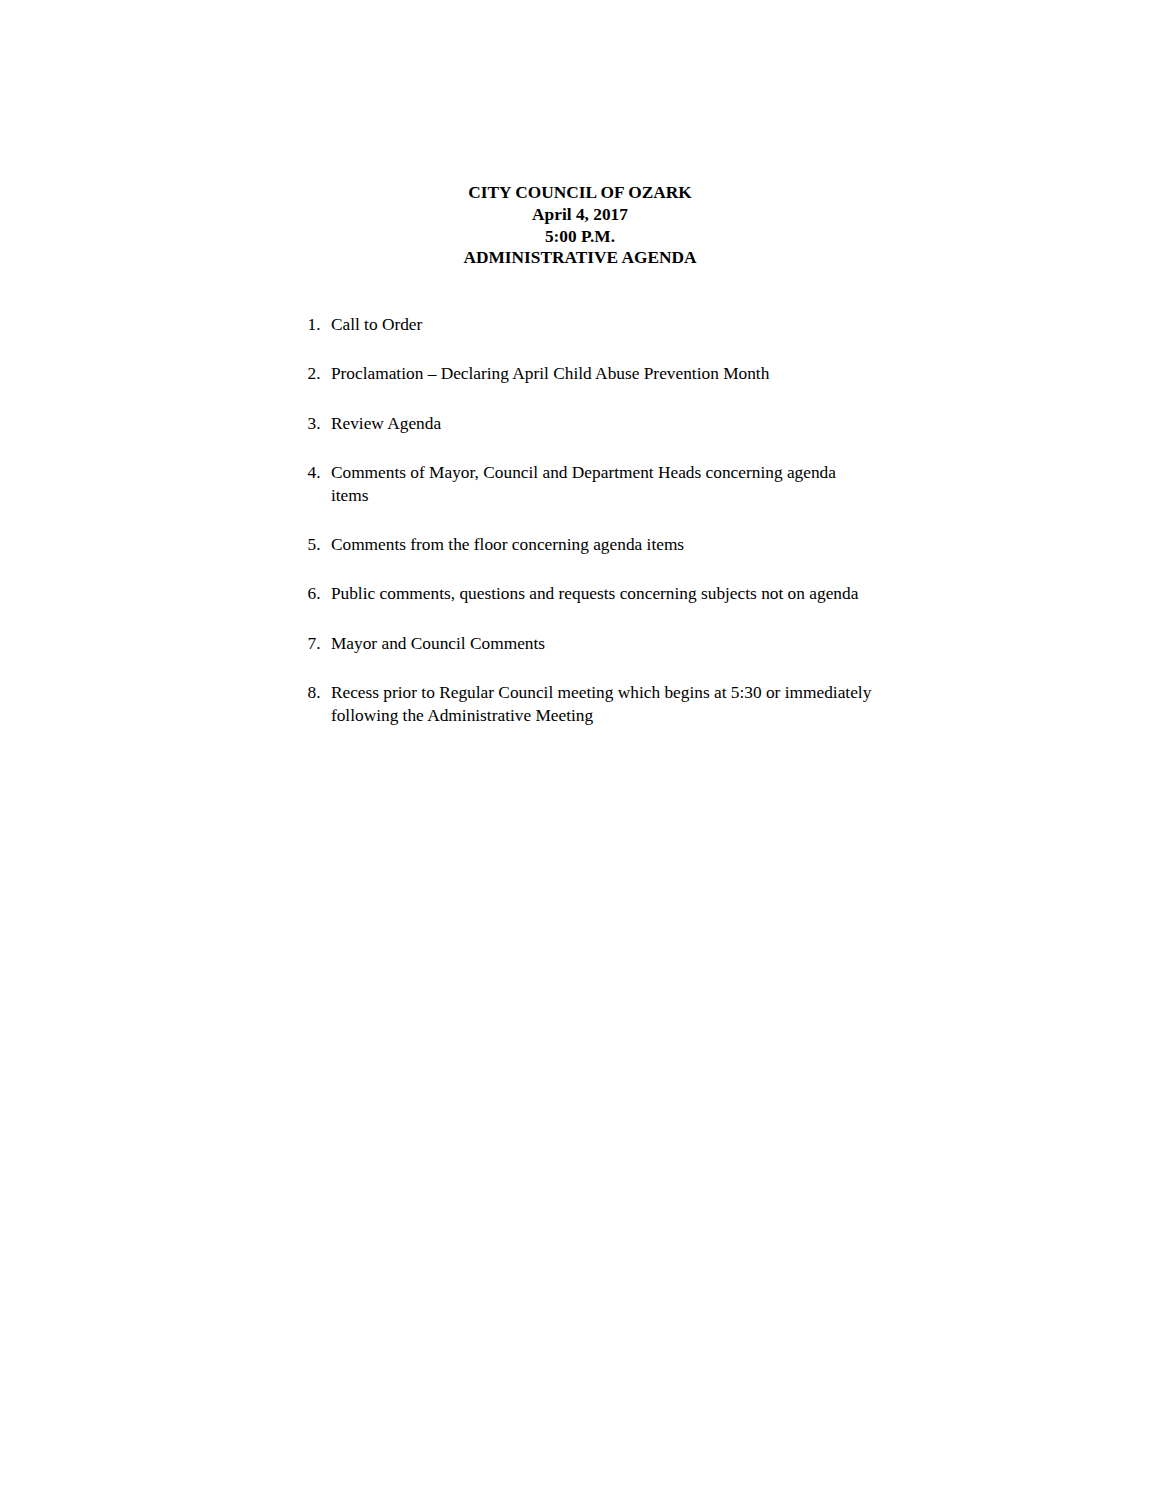CITY COUNCIL OF OZARK
April 4, 2017
5:00 P.M.
ADMINISTRATIVE AGENDA
Call to Order
Proclamation – Declaring April Child Abuse Prevention Month
Review Agenda
Comments of Mayor, Council and Department Heads concerning agenda items
Comments from the floor concerning agenda items
Public comments, questions and requests concerning subjects not on agenda
Mayor and Council Comments
Recess prior to Regular Council meeting which begins at 5:30 or immediately following the Administrative Meeting